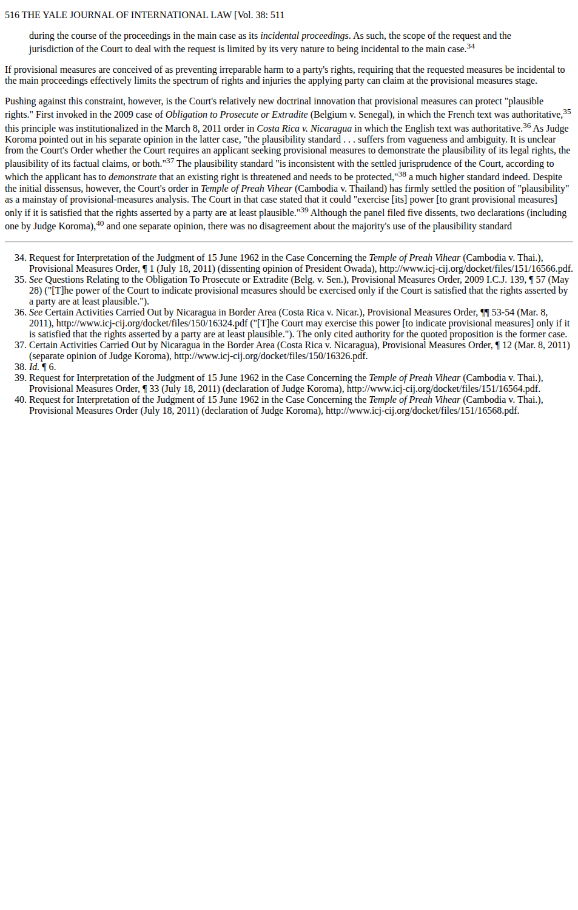516 THE YALE JOURNAL OF INTERNATIONAL LAW [Vol. 38: 511
during the course of the proceedings in the main case as its incidental proceedings. As such, the scope of the request and the jurisdiction of the Court to deal with the request is limited by its very nature to being incidental to the main case.34
If provisional measures are conceived of as preventing irreparable harm to a party's rights, requiring that the requested measures be incidental to the main proceedings effectively limits the spectrum of rights and injuries the applying party can claim at the provisional measures stage.
Pushing against this constraint, however, is the Court's relatively new doctrinal innovation that provisional measures can protect "plausible rights." First invoked in the 2009 case of Obligation to Prosecute or Extradite (Belgium v. Senegal), in which the French text was authoritative,35 this principle was institutionalized in the March 8, 2011 order in Costa Rica v. Nicaragua in which the English text was authoritative.36 As Judge Koroma pointed out in his separate opinion in the latter case, "the plausibility standard . . . suffers from vagueness and ambiguity. It is unclear from the Court's Order whether the Court requires an applicant seeking provisional measures to demonstrate the plausibility of its legal rights, the plausibility of its factual claims, or both."37 The plausibility standard "is inconsistent with the settled jurisprudence of the Court, according to which the applicant has to demonstrate that an existing right is threatened and needs to be protected,"38 a much higher standard indeed. Despite the initial dissensus, however, the Court's order in Temple of Preah Vihear (Cambodia v. Thailand) has firmly settled the position of "plausibility" as a mainstay of provisional-measures analysis. The Court in that case stated that it could "exercise [its] power [to grant provisional measures] only if it is satisfied that the rights asserted by a party are at least plausible."39 Although the panel filed five dissents, two declarations (including one by Judge Koroma),40 and one separate opinion, there was no disagreement about the majority's use of the plausibility standard
Request for Interpretation of the Judgment of 15 June 1962 in the Case Concerning the Temple of Preah Vihear (Cambodia v. Thai.), Provisional Measures Order, ¶ 1 (July 18, 2011) (dissenting opinion of President Owada), http://www.icj-cij.org/docket/files/151/16566.pdf.
See Questions Relating to the Obligation To Prosecute or Extradite (Belg. v. Sen.), Provisional Measures Order, 2009 I.C.J. 139, ¶ 57 (May 28) ("[T]he power of the Court to indicate provisional measures should be exercised only if the Court is satisfied that the rights asserted by a party are at least plausible.").
See Certain Activities Carried Out by Nicaragua in Border Area (Costa Rica v. Nicar.), Provisional Measures Order, ¶¶ 53-54 (Mar. 8, 2011), http://www.icj-cij.org/docket/files/150/16324.pdf ("[T]he Court may exercise this power [to indicate provisional measures] only if it is satisfied that the rights asserted by a party are at least plausible."). The only cited authority for the quoted proposition is the former case.
Certain Activities Carried Out by Nicaragua in the Border Area (Costa Rica v. Nicaragua), Provisional Measures Order, ¶ 12 (Mar. 8, 2011) (separate opinion of Judge Koroma), http://www.icj-cij.org/docket/files/150/16326.pdf.
Id. ¶ 6.
Request for Interpretation of the Judgment of 15 June 1962 in the Case Concerning the Temple of Preah Vihear (Cambodia v. Thai.), Provisional Measures Order, ¶ 33 (July 18, 2011) (declaration of Judge Koroma), http://www.icj-cij.org/docket/files/151/16564.pdf.
Request for Interpretation of the Judgment of 15 June 1962 in the Case Concerning the Temple of Preah Vihear (Cambodia v. Thai.), Provisional Measures Order (July 18, 2011) (declaration of Judge Koroma), http://www.icj-cij.org/docket/files/151/16568.pdf.